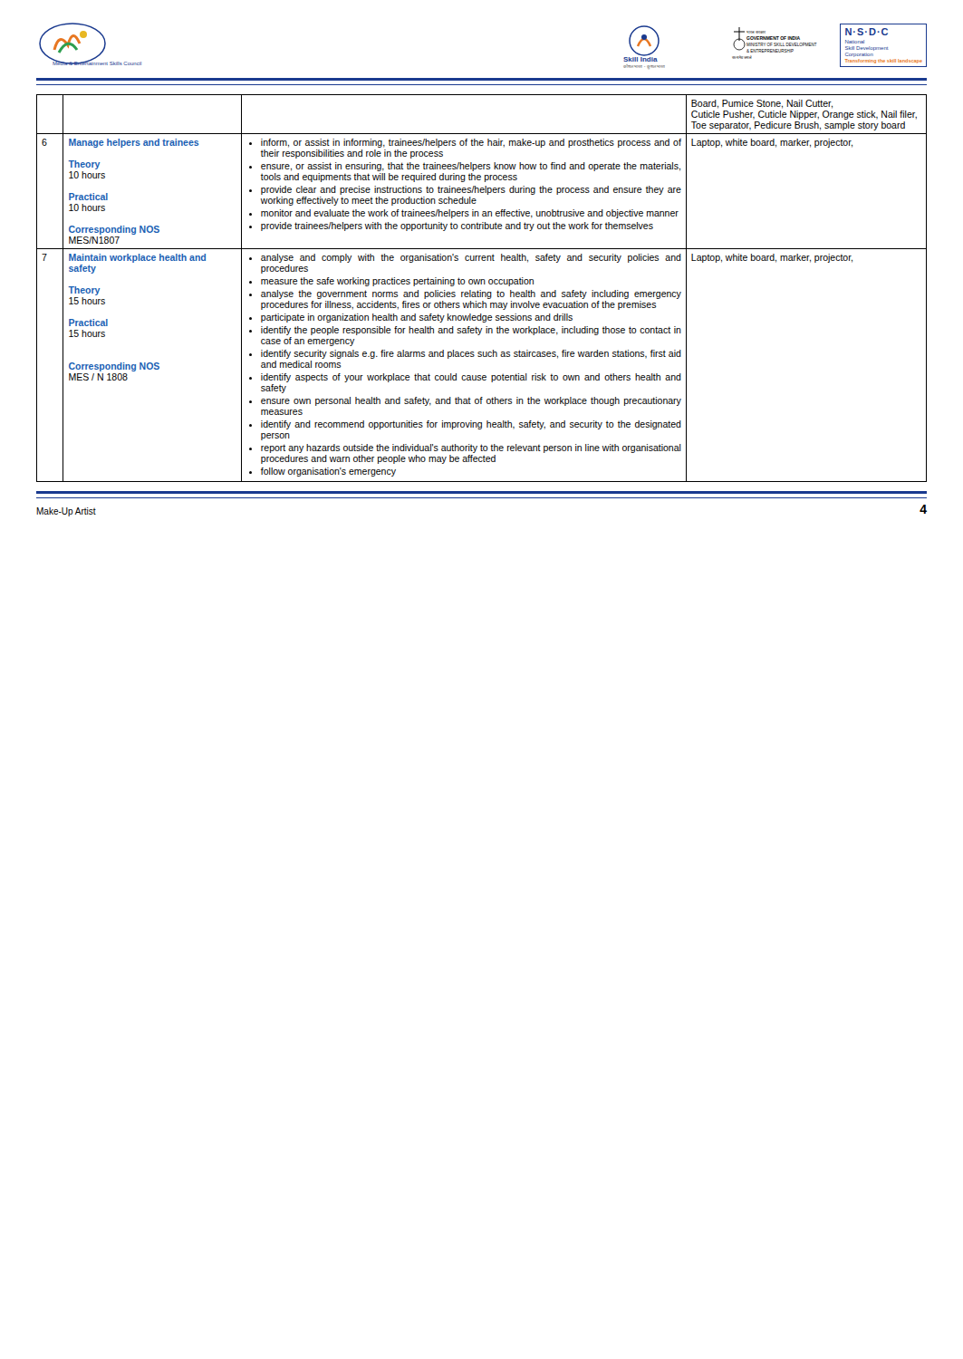Media & Entertainment Skills Council
Skill India कौशल भारत - कुशल भारत सत्यमेव जयते भारत सरकार GOVERNMENT OF INDIA MINISTRY OF SKILL DEVELOPMENT & ENTREPRENEURSHIP
N·S·D·C
National
Skill Development
Corporation
Transforming the skill landscape
| | | | Board, Pumice Stone, Nail Cutter, Cuticle Pusher, Cuticle Nipper, Orange stick, Nail filer, Toe separator, Pedicure Brush, sample story board |
| 6 | Manage helpers and trainees Theory 10 hours Practical 10 hours Corresponding NOS MES/N1807 | inform, or assist in informing, trainees/helpers of the hair, make-up and prosthetics process and of their responsibilities and role in the process ensure, or assist in ensuring, that the trainees/helpers know how to find and operate the materials, tools and equipments that will be required during the process provide clear and precise instructions to trainees/helpers during the process and ensure they are working effectively to meet the production schedule monitor and evaluate the work of trainees/helpers in an effective, unobtrusive and objective manner provide trainees/helpers with the opportunity to contribute and try out the work for themselves | Laptop, white board, marker, projector, |
| 7 | Maintain workplace health and safety Theory 15 hours Practical 15 hours Corresponding NOS MES / N 1808 | analyse and comply with the organisation's current health, safety and security policies and procedures measure the safe working practices pertaining to own occupation analyse the government norms and policies relating to health and safety including emergency procedures for illness, accidents, fires or others which may involve evacuation of the premises participate in organization health and safety knowledge sessions and drills identify the people responsible for health and safety in the workplace, including those to contact in case of an emergency identify security signals e.g. fire alarms and places such as staircases, fire warden stations, first aid and medical rooms identify aspects of your workplace that could cause potential risk to own and others health and safety ensure own personal health and safety, and that of others in the workplace though precautionary measures identify and recommend opportunities for improving health, safety, and security to the designated person report any hazards outside the individual's authority to the relevant person in line with organisational procedures and warn other people who may be affected follow organisation's emergency | Laptop, white board, marker, projector, |
Make-Up Artist 4